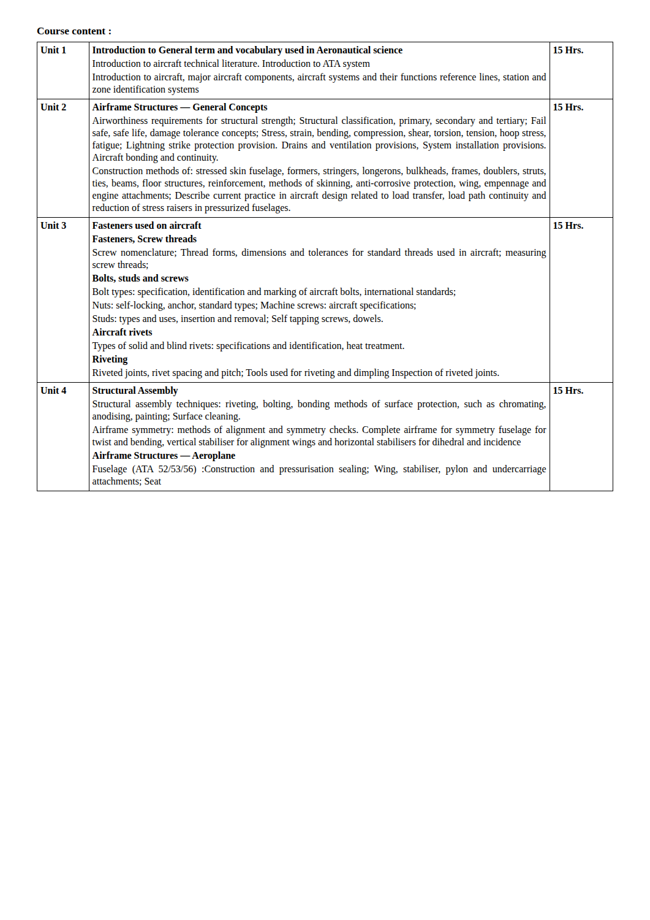Course content :
| Unit 1 | Introduction to General term and vocabulary used in Aeronautical science Introduction to aircraft technical literature. Introduction to ATA system Introduction to aircraft, major aircraft components, aircraft systems and their functions reference lines, station and zone identification systems | 15 Hrs. |
| Unit 2 | Airframe Structures — General Concepts Airworthiness requirements for structural strength; Structural classification, primary, secondary and tertiary; Fail safe, safe life, damage tolerance concepts; Stress, strain, bending, compression, shear, torsion, tension, hoop stress, fatigue; Lightning strike protection provision. Drains and ventilation provisions, System installation provisions. Aircraft bonding and continuity. Construction methods of: stressed skin fuselage, formers, stringers, longerons, bulkheads, frames, doublers, struts, ties, beams, floor structures, reinforcement, methods of skinning, anti-corrosive protection, wing, empennage and engine attachments; Describe current practice in aircraft design related to load transfer, load path continuity and reduction of stress raisers in pressurized fuselages. | 15 Hrs. |
| Unit 3 | Fasteners used on aircraft Fasteners, Screw threads Screw nomenclature; Thread forms, dimensions and tolerances for standard threads used in aircraft; measuring screw threads; Bolts, studs and screws Bolt types: specification, identification and marking of aircraft bolts, international standards; Nuts: self-locking, anchor, standard types; Machine screws: aircraft specifications; Studs: types and uses, insertion and removal; Self tapping screws, dowels. Aircraft rivets Types of solid and blind rivets: specifications and identification, heat treatment. Riveting Riveted joints, rivet spacing and pitch; Tools used for riveting and dimpling Inspection of riveted joints. | 15 Hrs. |
| Unit 4 | Structural Assembly Structural assembly techniques: riveting, bolting, bonding methods of surface protection, such as chromating, anodising, painting; Surface cleaning. Airframe symmetry: methods of alignment and symmetry checks. Complete airframe for symmetry fuselage for twist and bending, vertical stabiliser for alignment wings and horizontal stabilisers for dihedral and incidence Airframe Structures — Aeroplane Fuselage (ATA 52/53/56) :Construction and pressurisation sealing; Wing, stabiliser, pylon and undercarriage attachments; Seat | 15 Hrs. |